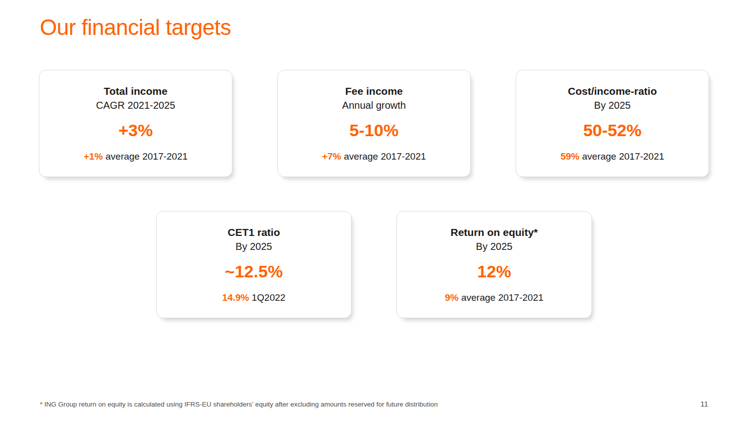Our financial targets
Total income
CAGR 2021-2025
+3%
+1% average 2017-2021
Fee income
Annual growth
5-10%
+7% average 2017-2021
Cost/income-ratio
By 2025
50-52%
59% average 2017-2021
CET1 ratio
By 2025
~12.5%
14.9% 1Q2022
Return on equity*
By 2025
12%
9% average 2017-2021
* ING Group return on equity is calculated using IFRS-EU shareholders’ equity after excluding amounts reserved for future distribution
11